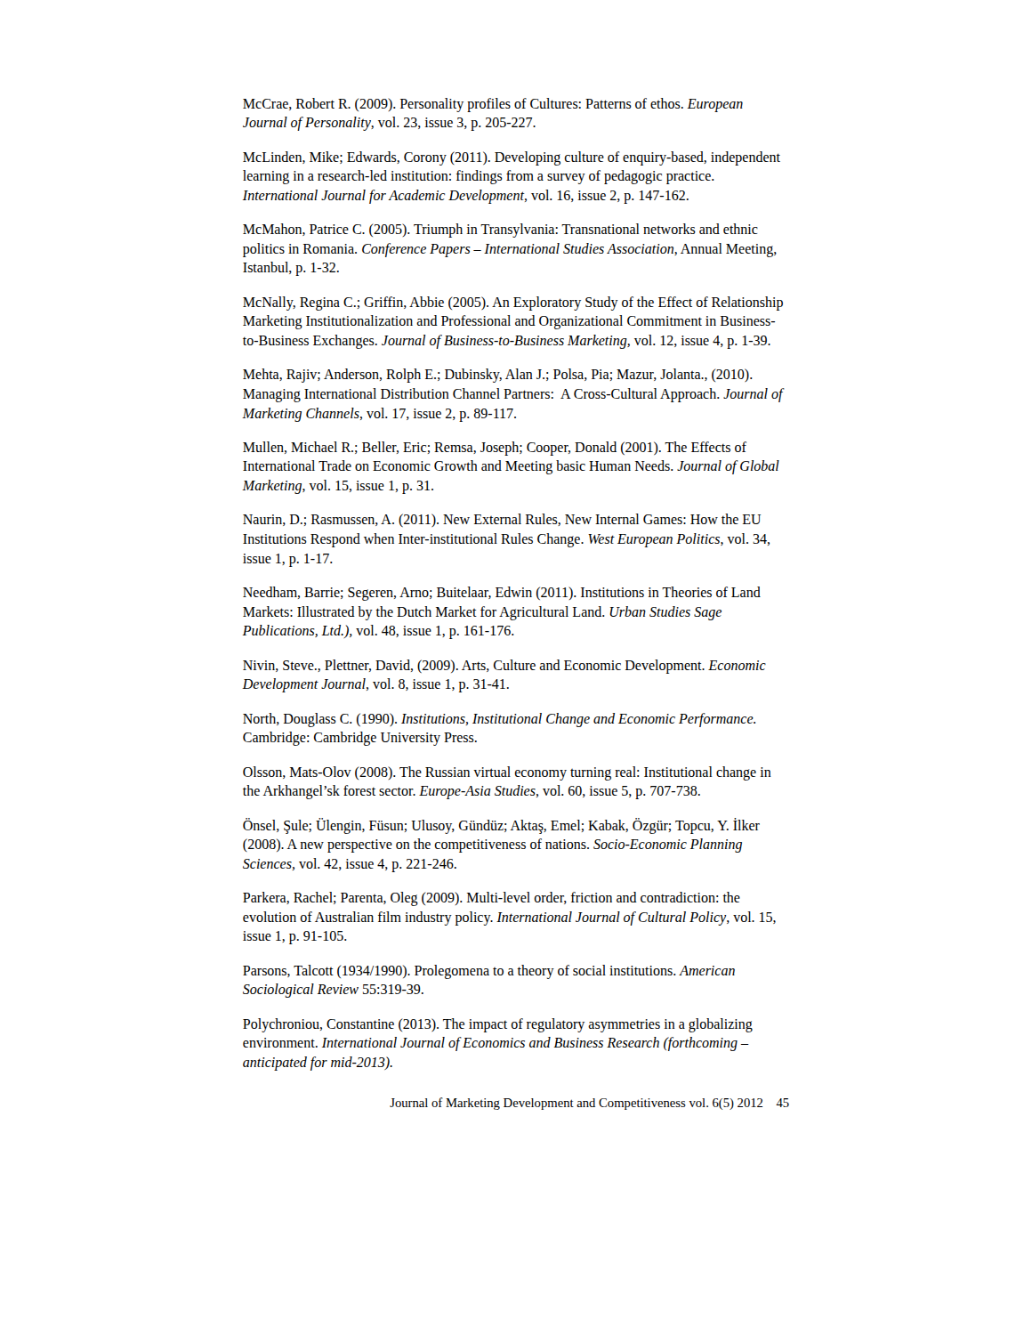McCrae, Robert R. (2009). Personality profiles of Cultures: Patterns of ethos. European Journal of Personality, vol. 23, issue 3, p. 205-227.
McLinden, Mike; Edwards, Corony (2011). Developing culture of enquiry-based, independent learning in a research-led institution: findings from a survey of pedagogic practice. International Journal for Academic Development, vol. 16, issue 2, p. 147-162.
McMahon, Patrice C. (2005). Triumph in Transylvania: Transnational networks and ethnic politics in Romania. Conference Papers – International Studies Association, Annual Meeting, Istanbul, p. 1-32.
McNally, Regina C.; Griffin, Abbie (2005). An Exploratory Study of the Effect of Relationship Marketing Institutionalization and Professional and Organizational Commitment in Business-to-Business Exchanges. Journal of Business-to-Business Marketing, vol. 12, issue 4, p. 1-39.
Mehta, Rajiv; Anderson, Rolph E.; Dubinsky, Alan J.; Polsa, Pia; Mazur, Jolanta., (2010). Managing International Distribution Channel Partners: A Cross-Cultural Approach. Journal of Marketing Channels, vol. 17, issue 2, p. 89-117.
Mullen, Michael R.; Beller, Eric; Remsa, Joseph; Cooper, Donald (2001). The Effects of International Trade on Economic Growth and Meeting basic Human Needs. Journal of Global Marketing, vol. 15, issue 1, p. 31.
Naurin, D.; Rasmussen, A. (2011). New External Rules, New Internal Games: How the EU Institutions Respond when Inter-institutional Rules Change. West European Politics, vol. 34, issue 1, p. 1-17.
Needham, Barrie; Segeren, Arno; Buitelaar, Edwin (2011). Institutions in Theories of Land Markets: Illustrated by the Dutch Market for Agricultural Land. Urban Studies Sage Publications, Ltd.), vol. 48, issue 1, p. 161-176.
Nivin, Steve., Plettner, David, (2009). Arts, Culture and Economic Development. Economic Development Journal, vol. 8, issue 1, p. 31-41.
North, Douglass C. (1990). Institutions, Institutional Change and Economic Performance. Cambridge: Cambridge University Press.
Olsson, Mats-Olov (2008). The Russian virtual economy turning real: Institutional change in the Arkhangel’sk forest sector. Europe-Asia Studies, vol. 60, issue 5, p. 707-738.
Önsel, Şule; Ülengin, Füsun; Ulusoy, Gündüz; Aktaş, Emel; Kabak, Özgür; Topcu, Y. İlker (2008). A new perspective on the competitiveness of nations. Socio-Economic Planning Sciences, vol. 42, issue 4, p. 221-246.
Parkera, Rachel; Parenta, Oleg (2009). Multi-level order, friction and contradiction: the evolution of Australian film industry policy. International Journal of Cultural Policy, vol. 15, issue 1, p. 91-105.
Parsons, Talcott (1934/1990). Prolegomena to a theory of social institutions. American Sociological Review 55:319-39.
Polychroniou, Constantine (2013). The impact of regulatory asymmetries in a globalizing environment. International Journal of Economics and Business Research (forthcoming – anticipated for mid-2013).
Journal of Marketing Development and Competitiveness vol. 6(5) 2012 45